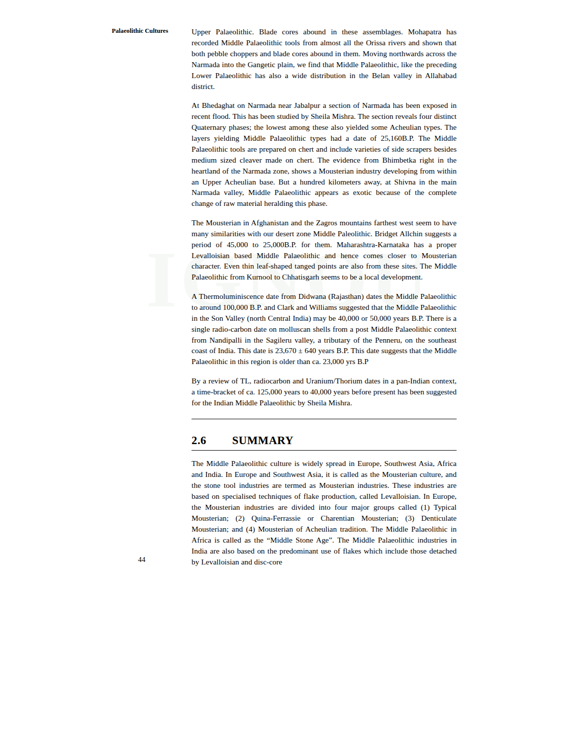IGNOU
Palaeolithic Cultures
Upper Palaeolithic. Blade cores abound in these assemblages. Mohapatra has recorded Middle Palaeolithic tools from almost all the Orissa rivers and shown that both pebble choppers and blade cores abound in them. Moving northwards across the Narmada into the Gangetic plain, we find that Middle Palaeolithic, like the preceding Lower Palaeolithic has also a wide distribution in the Belan valley in Allahabad district.
At Bhedaghat on Narmada near Jabalpur a section of Narmada has been exposed in recent flood. This has been studied by Sheila Mishra. The section reveals four distinct Quaternary phases; the lowest among these also yielded some Acheulian types. The layers yielding Middle Palaeolithic types had a date of 25,160B.P. The Middle Palaeolithic tools are prepared on chert and include varieties of side scrapers besides medium sized cleaver made on chert. The evidence from Bhimbetka right in the heartland of the Narmada zone, shows a Mousterian industry developing from within an Upper Acheulian base. But a hundred kilometers away, at Shivna in the main Narmada valley, Middle Palaeolithic appears as exotic because of the complete change of raw material heralding this phase.
The Mousterian in Afghanistan and the Zagros mountains farthest west seem to have many similarities with our desert zone Middle Paleolithic. Bridget Allchin suggests a period of 45,000 to 25,000B.P. for them. Maharashtra-Karnataka has a proper Levalloisian based Middle Palaeolithic and hence comes closer to Mousterian character. Even thin leaf-shaped tanged points are also from these sites. The Middle Palaeolithic from Kurnool to Chhatisgarh seems to be a local development.
A Thermoluminiscence date from Didwana (Rajasthan) dates the Middle Palaeolithic to around 100,000 B.P. and Clark and Williams suggested that the Middle Palaeolithic in the Son Valley (north Central India) may be 40,000 or 50,000 years B.P. There is a single radio-carbon date on molluscan shells from a post Middle Palaeolithic context from Nandipalli in the Sagileru valley, a tributary of the Penneru, on the southeast coast of India. This date is 23,670 ± 640 years B.P. This date suggests that the Middle Palaeolithic in this region is older than ca. 23,000 yrs B.P
By a review of TL, radiocarbon and Uranium/Thorium dates in a pan-Indian context, a time-bracket of ca. 125,000 years to 40,000 years before present has been suggested for the Indian Middle Palaeolithic by Sheila Mishra.
2.6 SUMMARY
The Middle Palaeolithic culture is widely spread in Europe, Southwest Asia, Africa and India. In Europe and Southwest Asia, it is called as the Mousterian culture, and the stone tool industries are termed as Mousterian industries. These industries are based on specialised techniques of flake production, called Levalloisian. In Europe, the Mousterian industries are divided into four major groups called (1) Typical Mousterian; (2) Quina-Ferrassie or Charentian Mousterian; (3) Denticulate Mousterian; and (4) Mousterian of Acheulian tradition. The Middle Palaeolithic in Africa is called as the “Middle Stone Age”. The Middle Palaeolithic industries in India are also based on the predominant use of flakes which include those detached by Levalloisian and disc-core
44